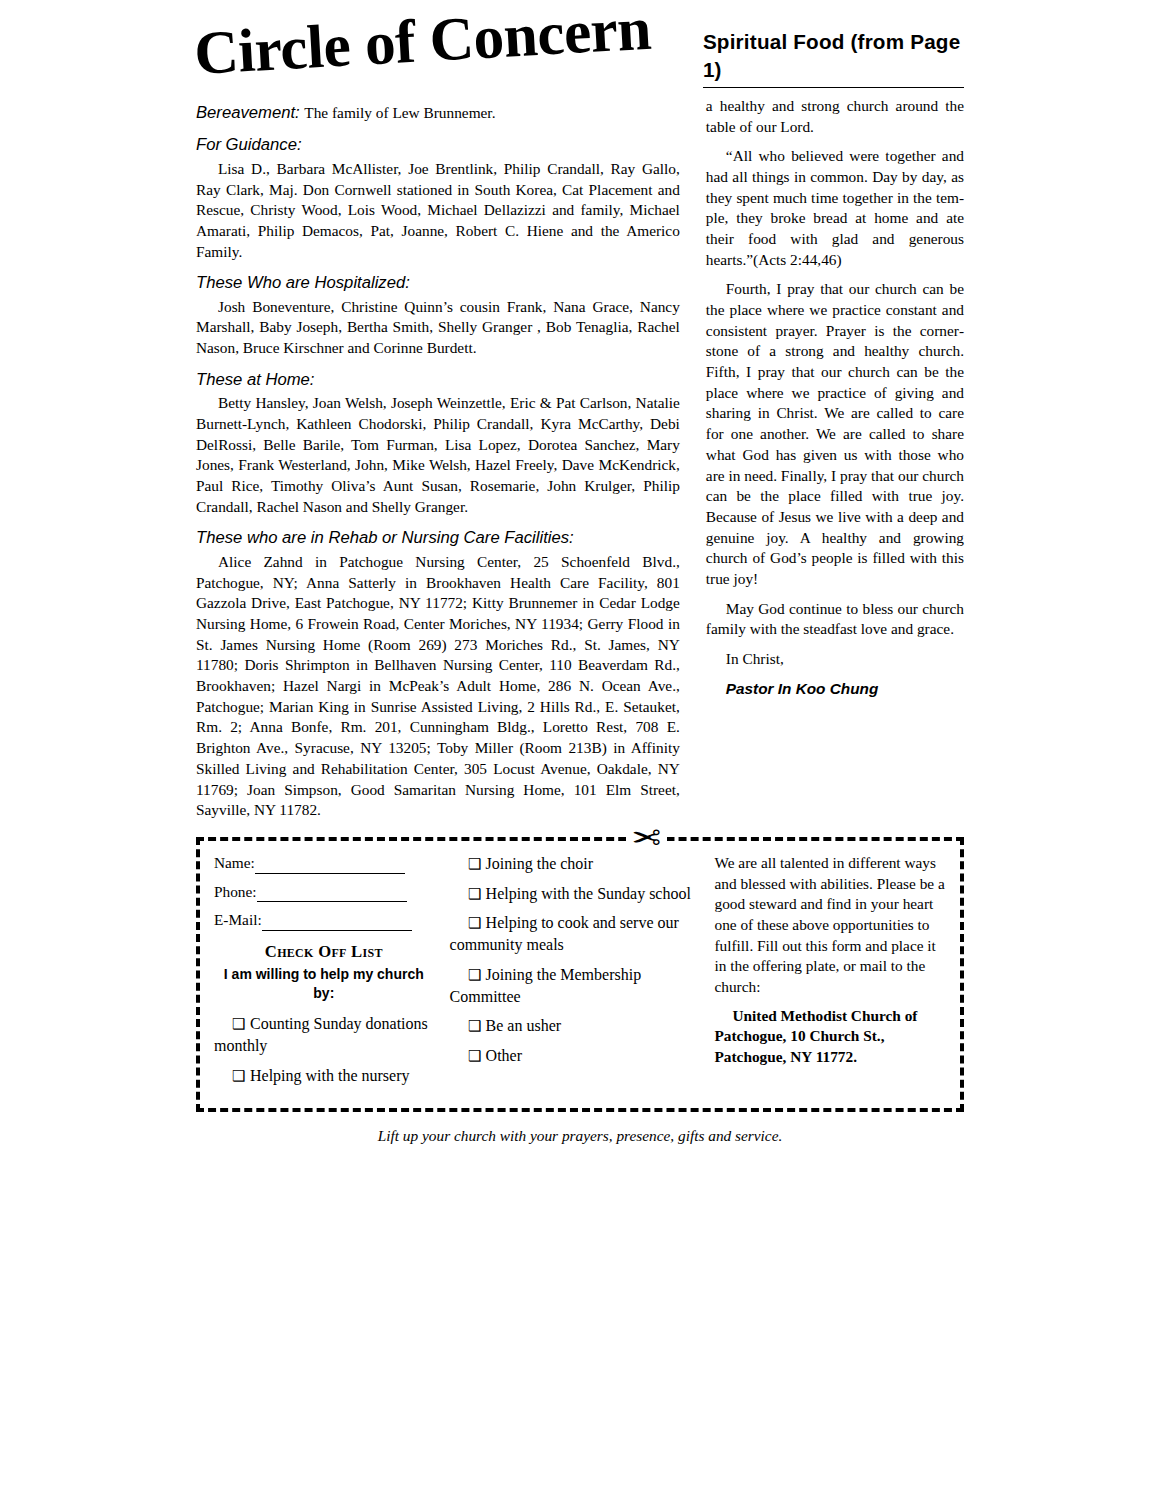Circle of Concern
Spiritual Food (from Page 1)
Bereavement: The family of Lew Brunnemer.
For Guidance:
Lisa D., Barbara McAllister, Joe Brentlink, Philip Crandall, Ray Gallo, Ray Clark, Maj. Don Cornwell stationed in South Korea, Cat Placement and Rescue, Christy Wood, Lois Wood, Michael Dellazizzi and family, Michael Amarati, Philip Demacos, Pat, Joanne, Robert C. Hiene and the Americo Family.
These Who are Hospitalized:
Josh Boneventure, Christine Quinn’s cousin Frank, Nana Grace, Nancy Marshall, Baby Joseph, Bertha Smith, Shelly Granger , Bob Tenaglia, Rachel Nason, Bruce Kirschner and Corinne Burdett.
These at Home:
Betty Hansley, Joan Welsh, Joseph Weinzettle, Eric & Pat Carlson, Natalie Burnett-Lynch, Kathleen Chodorski, Philip Crandall, Kyra McCarthy, Debi DelRossi, Belle Barile, Tom Furman, Lisa Lopez, Dorotea Sanchez, Mary Jones, Frank Westerland, John, Mike Welsh, Hazel Freely, Dave McKendrick, Paul Rice, Timothy Oliva’s Aunt Susan, Rosemarie, John Krulger, Philip Crandall, Rachel Nason and Shelly Granger.
These who are in Rehab or Nursing Care Facilities:
Alice Zahnd in Patchogue Nursing Center, 25 Schoenfeld Blvd., Patchogue, NY; Anna Satterly in Brookhaven Health Care Facility, 801 Gazzola Drive, East Patchogue, NY 11772; Kitty Brunnemer in Cedar Lodge Nursing Home, 6 Frowein Road, Center Moriches, NY 11934; Gerry Flood in St. James Nursing Home (Room 269) 273 Moriches Rd., St. James, NY 11780; Doris Shrimpton in Bellhaven Nursing Center, 110 Beaverdam Rd., Brookhaven; Hazel Nargi in McPeak’s Adult Home, 286 N. Ocean Ave., Patchogue; Marian King in Sunrise Assisted Living, 2 Hills Rd., E. Setauket, Rm. 2; Anna Bonfe, Rm. 201, Cunningham Bldg., Loretto Rest, 708 E. Brighton Ave., Syracuse, NY 13205; Toby Miller (Room 213B) in Affinity Skilled Living and Rehabilitation Center, 305 Locust Avenue, Oakdale, NY 11769; Joan Simpson, Good Samaritan Nursing Home, 101 Elm Street, Sayville, NY 11782.
a healthy and strong church around the table of our Lord.
“All who believed were together and had all things in common. Day by day, as they spent much time together in the temple, they broke bread at home and ate their food with glad and generous hearts.”(Acts 2:44,46)
Fourth, I pray that our church can be the place where we practice constant and consistent prayer. Prayer is the cornerstone of a strong and healthy church. Fifth, I pray that our church can be the place where we practice of giving and sharing in Christ. We are called to care for one another. We are called to share what God has given us with those who are in need. Finally, I pray that our church can be the place filled with true joy. Because of Jesus we live with a deep and genuine joy. A healthy and growing church of God’s people is filled with this true joy!
May God continue to bless our church family with the steadfast love and grace.
In Christ,
Pastor In Koo Chung
✂
Name:
Phone:
E-Mail:
Check Off List
I am willing to help my church by:
❑Counting Sunday donations monthly
❑Helping with the nursery
❑Joining the choir
❑Helping with the Sunday school
❑Helping to cook and serve our community meals
❑Joining the Membership Committee
❑Be an usher
❑Other
We are all talented in different ways and blessed with abilities. Please be a good steward and find in your heart one of these above opportunities to fulfill. Fill out this form and place it in the offering plate, or mail to the church:
United Methodist Church of Patchogue, 10 Church St., Patchogue, NY 11772.
Lift up your church with your prayers, presence, gifts and service.